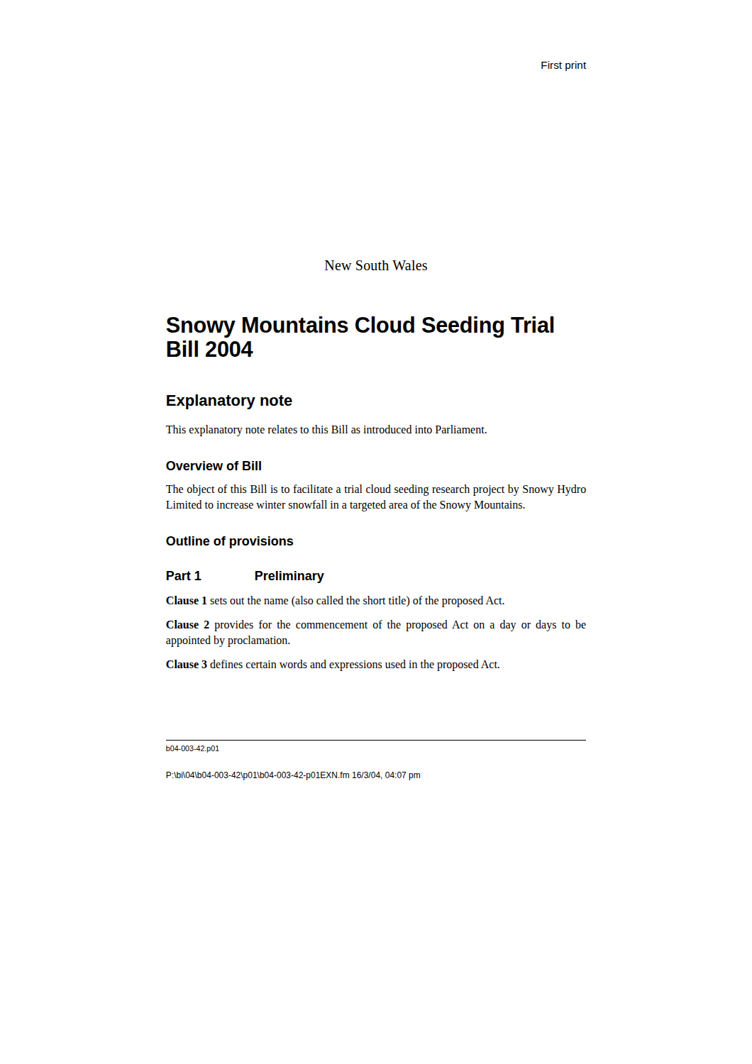First print
New South Wales
Snowy Mountains Cloud Seeding Trial Bill 2004
Explanatory note
This explanatory note relates to this Bill as introduced into Parliament.
Overview of Bill
The object of this Bill is to facilitate a trial cloud seeding research project by Snowy Hydro Limited to increase winter snowfall in a targeted area of the Snowy Mountains.
Outline of provisions
Part 1 Preliminary
Clause 1 sets out the name (also called the short title) of the proposed Act.
Clause 2 provides for the commencement of the proposed Act on a day or days to be appointed by proclamation.
Clause 3 defines certain words and expressions used in the proposed Act.
b04-003-42.p01
P:\bi\04\b04-003-42\p01\b04-003-42-p01EXN.fm 16/3/04, 04:07 pm